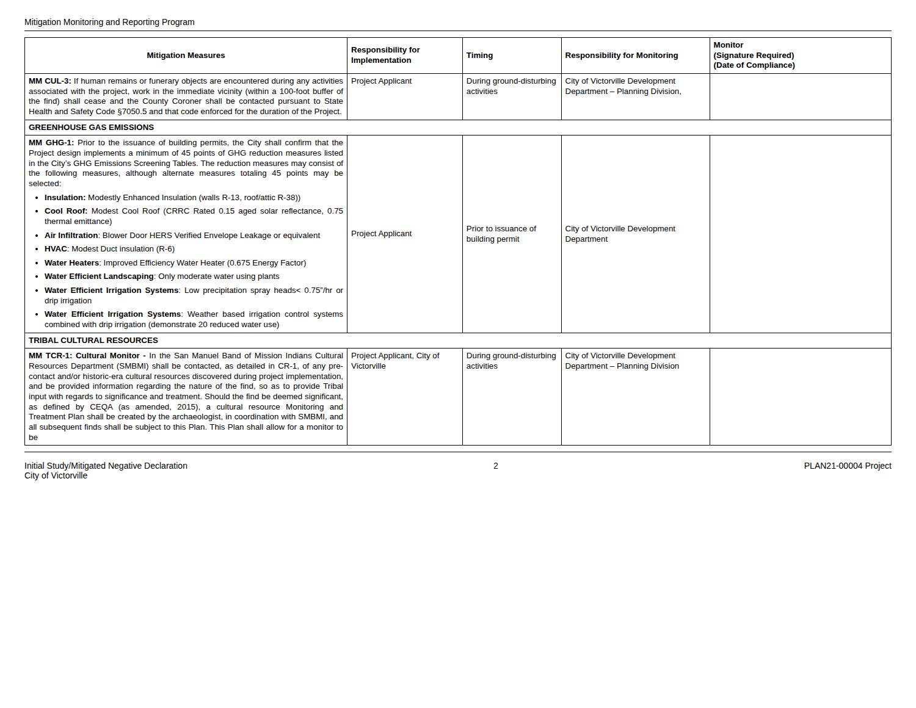Mitigation Monitoring and Reporting Program
| Mitigation Measures | Responsibility for Implementation | Timing | Responsibility for Monitoring | Monitor (Signature Required) (Date of Compliance) |
| --- | --- | --- | --- | --- |
| MM CUL-3: If human remains or funerary objects are encountered during any activities associated with the project, work in the immediate vicinity (within a 100-foot buffer of the find) shall cease and the County Coroner shall be contacted pursuant to State Health and Safety Code §7050.5 and that code enforced for the duration of the Project. | Project Applicant | During ground-disturbing activities | City of Victorville Development Department – Planning Division, | |
| Greenhouse Gas Emissions |
| MM GHG-1: Prior to the issuance of building permits, the City shall confirm that the Project design implements a minimum of 45 points of GHG reduction measures listed in the City’s GHG Emissions Screening Tables. The reduction measures may consist of the following measures, although alternate measures totaling 45 points may be selected: Insulation: Modestly Enhanced Insulation (walls R-13, roof/attic R-38)) Cool Roof: Modest Cool Roof (CRRC Rated 0.15 aged solar reflectance, 0.75 thermal emittance) Air Infiltration : Blower Door HERS Verified Envelope Leakage or equivalent HVAC : Modest Duct insulation (R-6) Water Heaters : Improved Efficiency Water Heater (0.675 Energy Factor) Water Efficient Landscaping : Only moderate water using plants Water Efficient Irrigation Systems : Low precipitation spray heads< 0.75”/hr or drip irrigation Water Efficient Irrigation Systems : Weather based irrigation control systems combined with drip irrigation (demonstrate 20 reduced water use) | Project Applicant | Prior to issuance of building permit | City of Victorville Development Department | |
| Tribal Cultural Resources |
| MM TCR-1: Cultural Monitor - In the San Manuel Band of Mission Indians Cultural Resources Department (SMBMI) shall be contacted, as detailed in CR-1, of any pre-contact and/or historic-era cultural resources discovered during project implementation, and be provided information regarding the nature of the find, so as to provide Tribal input with regards to significance and treatment. Should the find be deemed significant, as defined by CEQA (as amended, 2015), a cultural resource Monitoring and Treatment Plan shall be created by the archaeologist, in coordination with SMBMI, and all subsequent finds shall be subject to this Plan. This Plan shall allow for a monitor to be | Project Applicant, City of Victorville | During ground-disturbing activities | City of Victorville Development Department – Planning Division | |
Initial Study/Mitigated Negative Declaration
City of Victorville
2
PLAN21-00004 Project